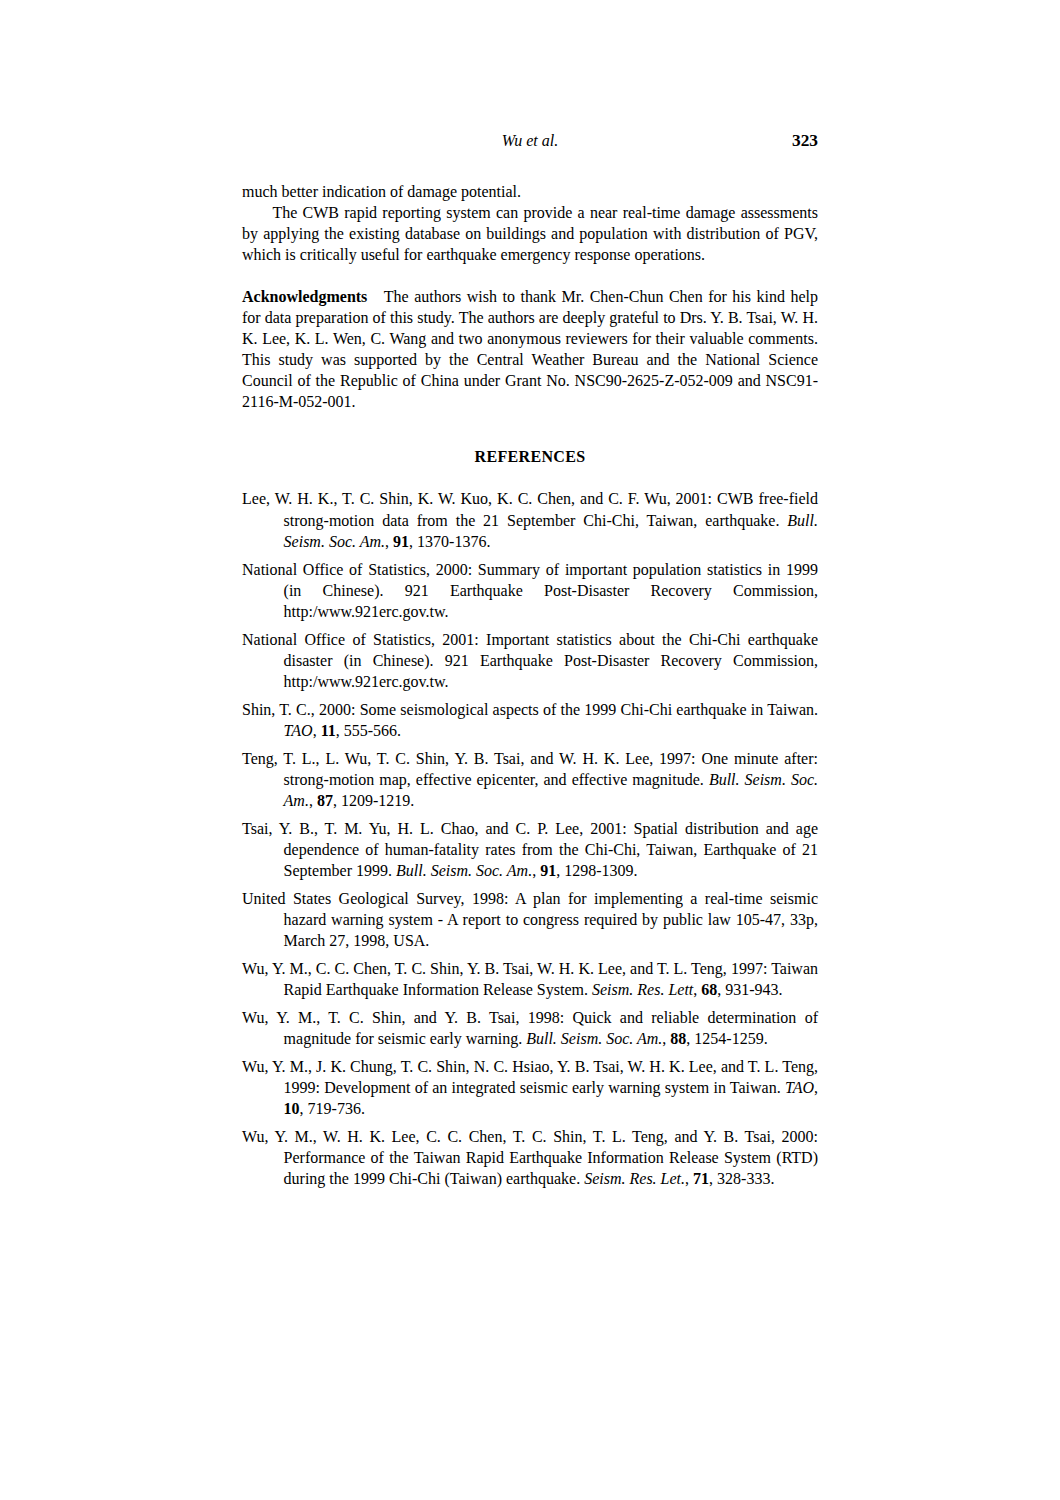Wu et al. 323
much better indication of damage potential.
The CWB rapid reporting system can provide a near real-time damage assessments by applying the existing database on buildings and population with distribution of PGV, which is critically useful for earthquake emergency response operations.
Acknowledgments The authors wish to thank Mr. Chen-Chun Chen for his kind help for data preparation of this study. The authors are deeply grateful to Drs. Y. B. Tsai, W. H. K. Lee, K. L. Wen, C. Wang and two anonymous reviewers for their valuable comments. This study was supported by the Central Weather Bureau and the National Science Council of the Republic of China under Grant No. NSC90-2625-Z-052-009 and NSC91-2116-M-052-001.
REFERENCES
Lee, W. H. K., T. C. Shin, K. W. Kuo, K. C. Chen, and C. F. Wu, 2001: CWB free-field strong-motion data from the 21 September Chi-Chi, Taiwan, earthquake. Bull. Seism. Soc. Am., 91, 1370-1376.
National Office of Statistics, 2000: Summary of important population statistics in 1999 (in Chinese). 921 Earthquake Post-Disaster Recovery Commission, http:/www.921erc.gov.tw.
National Office of Statistics, 2001: Important statistics about the Chi-Chi earthquake disaster (in Chinese). 921 Earthquake Post-Disaster Recovery Commission, http:/www.921erc.gov.tw.
Shin, T. C., 2000: Some seismological aspects of the 1999 Chi-Chi earthquake in Taiwan. TAO, 11, 555-566.
Teng, T. L., L. Wu, T. C. Shin, Y. B. Tsai, and W. H. K. Lee, 1997: One minute after: strong-motion map, effective epicenter, and effective magnitude. Bull. Seism. Soc. Am., 87, 1209-1219.
Tsai, Y. B., T. M. Yu, H. L. Chao, and C. P. Lee, 2001: Spatial distribution and age dependence of human-fatality rates from the Chi-Chi, Taiwan, Earthquake of 21 September 1999. Bull. Seism. Soc. Am., 91, 1298-1309.
United States Geological Survey, 1998: A plan for implementing a real-time seismic hazard warning system - A report to congress required by public law 105-47, 33p, March 27, 1998, USA.
Wu, Y. M., C. C. Chen, T. C. Shin, Y. B. Tsai, W. H. K. Lee, and T. L. Teng, 1997: Taiwan Rapid Earthquake Information Release System. Seism. Res. Lett, 68, 931-943.
Wu, Y. M., T. C. Shin, and Y. B. Tsai, 1998: Quick and reliable determination of magnitude for seismic early warning. Bull. Seism. Soc. Am., 88, 1254-1259.
Wu, Y. M., J. K. Chung, T. C. Shin, N. C. Hsiao, Y. B. Tsai, W. H. K. Lee, and T. L. Teng, 1999: Development of an integrated seismic early warning system in Taiwan. TAO, 10, 719-736.
Wu, Y. M., W. H. K. Lee, C. C. Chen, T. C. Shin, T. L. Teng, and Y. B. Tsai, 2000: Performance of the Taiwan Rapid Earthquake Information Release System (RTD) during the 1999 Chi-Chi (Taiwan) earthquake. Seism. Res. Let., 71, 328-333.